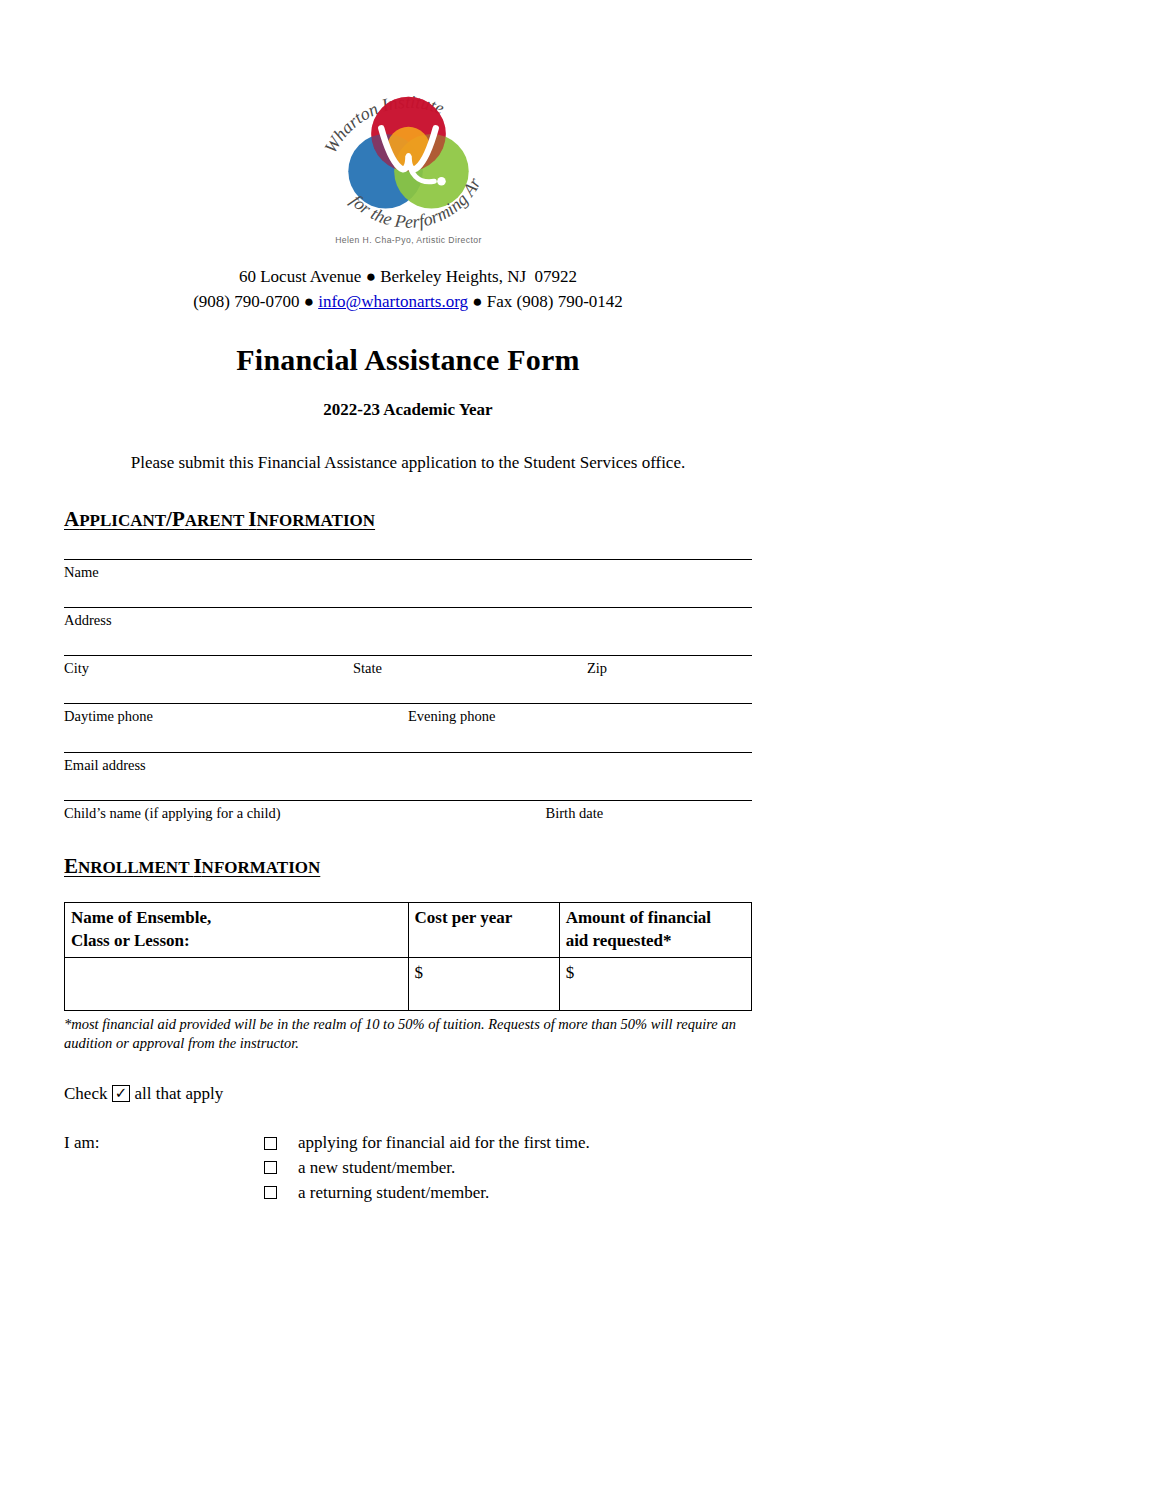Wharton Institute for the Performing Arts Helen H. Cha-Pyo, Artistic Director
60 Locust Avenue ● Berkeley Heights, NJ 07922
(908) 790-0700 ● info@whartonarts.org ● Fax (908) 790-0142
Financial Assistance Form
2022-23 Academic Year
Please submit this Financial Assistance application to the Student Services office.
APPLICANT/PARENT INFORMATION
Name
Address
City State Zip
Daytime phone Evening phone
Email address
Child’s name (if applying for a child) Birth date
ENROLLMENT INFORMATION
| Name of Ensemble, Class or Lesson: | Cost per year | Amount of financial aid requested* |
| --- | --- | --- |
| | $ | $ |
*most financial aid provided will be in the realm of 10 to 50% of tuition. Requests of more than 50% will require an audition or approval from the instructor.
Check ✓ all that apply
I am:
applying for financial aid for the first time.
a new student/member.
a returning student/member.